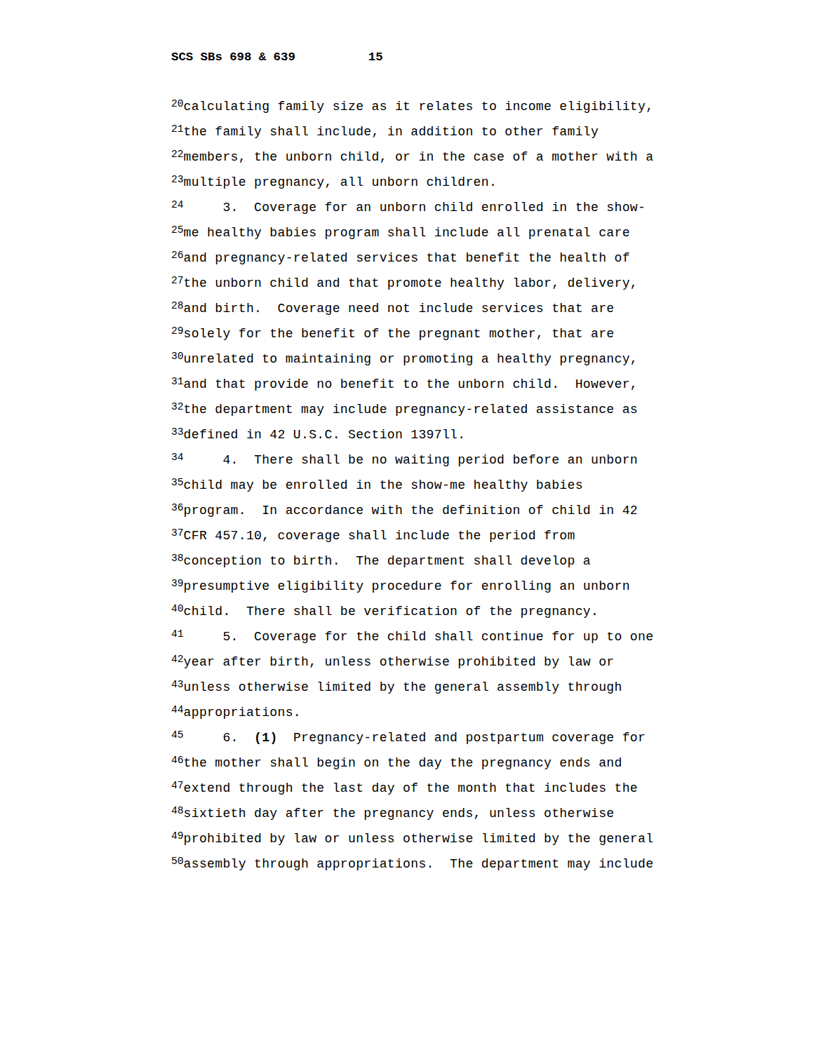SCS SBs 698 & 639 15
| 20 | calculating family size as it relates to income eligibility, |
| 21 | the family shall include, in addition to other family |
| 22 | members, the unborn child, or in the case of a mother with a |
| 23 | multiple pregnancy, all unborn children. |
| 24 | 3. Coverage for an unborn child enrolled in the show- |
| 25 | me healthy babies program shall include all prenatal care |
| 26 | and pregnancy-related services that benefit the health of |
| 27 | the unborn child and that promote healthy labor, delivery, |
| 28 | and birth. Coverage need not include services that are |
| 29 | solely for the benefit of the pregnant mother, that are |
| 30 | unrelated to maintaining or promoting a healthy pregnancy, |
| 31 | and that provide no benefit to the unborn child. However, |
| 32 | the department may include pregnancy-related assistance as |
| 33 | defined in 42 U.S.C. Section 1397ll. |
| 34 | 4. There shall be no waiting period before an unborn |
| 35 | child may be enrolled in the show-me healthy babies |
| 36 | program. In accordance with the definition of child in 42 |
| 37 | CFR 457.10, coverage shall include the period from |
| 38 | conception to birth. The department shall develop a |
| 39 | presumptive eligibility procedure for enrolling an unborn |
| 40 | child. There shall be verification of the pregnancy. |
| 41 | 5. Coverage for the child shall continue for up to one |
| 42 | year after birth, unless otherwise prohibited by law or |
| 43 | unless otherwise limited by the general assembly through |
| 44 | appropriations. |
| 45 | 6. (1) Pregnancy-related and postpartum coverage for |
| 46 | the mother shall begin on the day the pregnancy ends and |
| 47 | extend through the last day of the month that includes the |
| 48 | sixtieth day after the pregnancy ends, unless otherwise |
| 49 | prohibited by law or unless otherwise limited by the general |
| 50 | assembly through appropriations. The department may include |